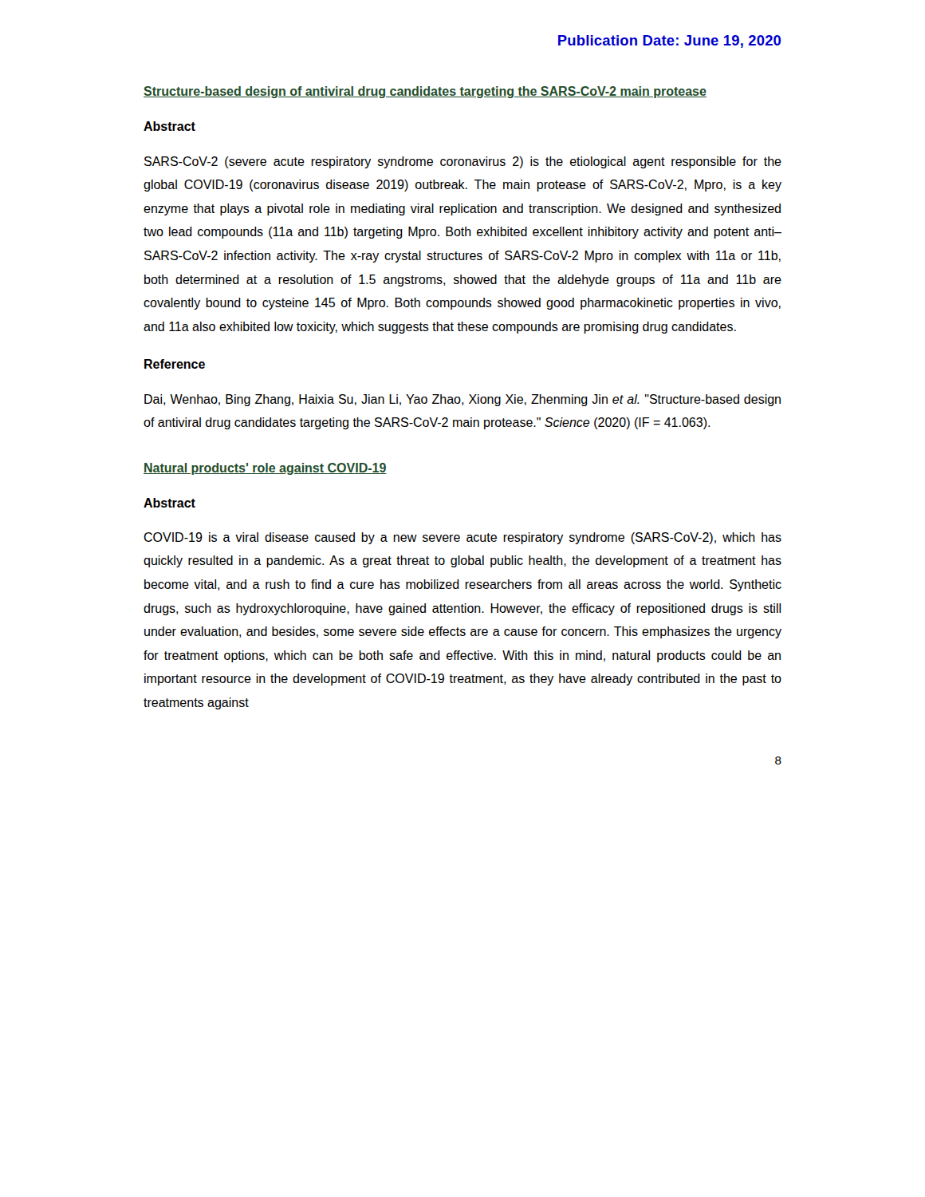Publication Date: June 19, 2020
Structure-based design of antiviral drug candidates targeting the SARS-CoV-2 main protease
Abstract
SARS-CoV-2 (severe acute respiratory syndrome coronavirus 2) is the etiological agent responsible for the global COVID-19 (coronavirus disease 2019) outbreak. The main protease of SARS-CoV-2, Mpro, is a key enzyme that plays a pivotal role in mediating viral replication and transcription. We designed and synthesized two lead compounds (11a and 11b) targeting Mpro. Both exhibited excellent inhibitory activity and potent anti–SARS-CoV-2 infection activity. The x-ray crystal structures of SARS-CoV-2 Mpro in complex with 11a or 11b, both determined at a resolution of 1.5 angstroms, showed that the aldehyde groups of 11a and 11b are covalently bound to cysteine 145 of Mpro. Both compounds showed good pharmacokinetic properties in vivo, and 11a also exhibited low toxicity, which suggests that these compounds are promising drug candidates.
Reference
Dai, Wenhao, Bing Zhang, Haixia Su, Jian Li, Yao Zhao, Xiong Xie, Zhenming Jin et al. "Structure-based design of antiviral drug candidates targeting the SARS-CoV-2 main protease." Science (2020) (IF = 41.063).
Natural products' role against COVID-19
Abstract
COVID-19 is a viral disease caused by a new severe acute respiratory syndrome (SARS-CoV-2), which has quickly resulted in a pandemic. As a great threat to global public health, the development of a treatment has become vital, and a rush to find a cure has mobilized researchers from all areas across the world. Synthetic drugs, such as hydroxychloroquine, have gained attention. However, the efficacy of repositioned drugs is still under evaluation, and besides, some severe side effects are a cause for concern. This emphasizes the urgency for treatment options, which can be both safe and effective. With this in mind, natural products could be an important resource in the development of COVID-19 treatment, as they have already contributed in the past to treatments against
8